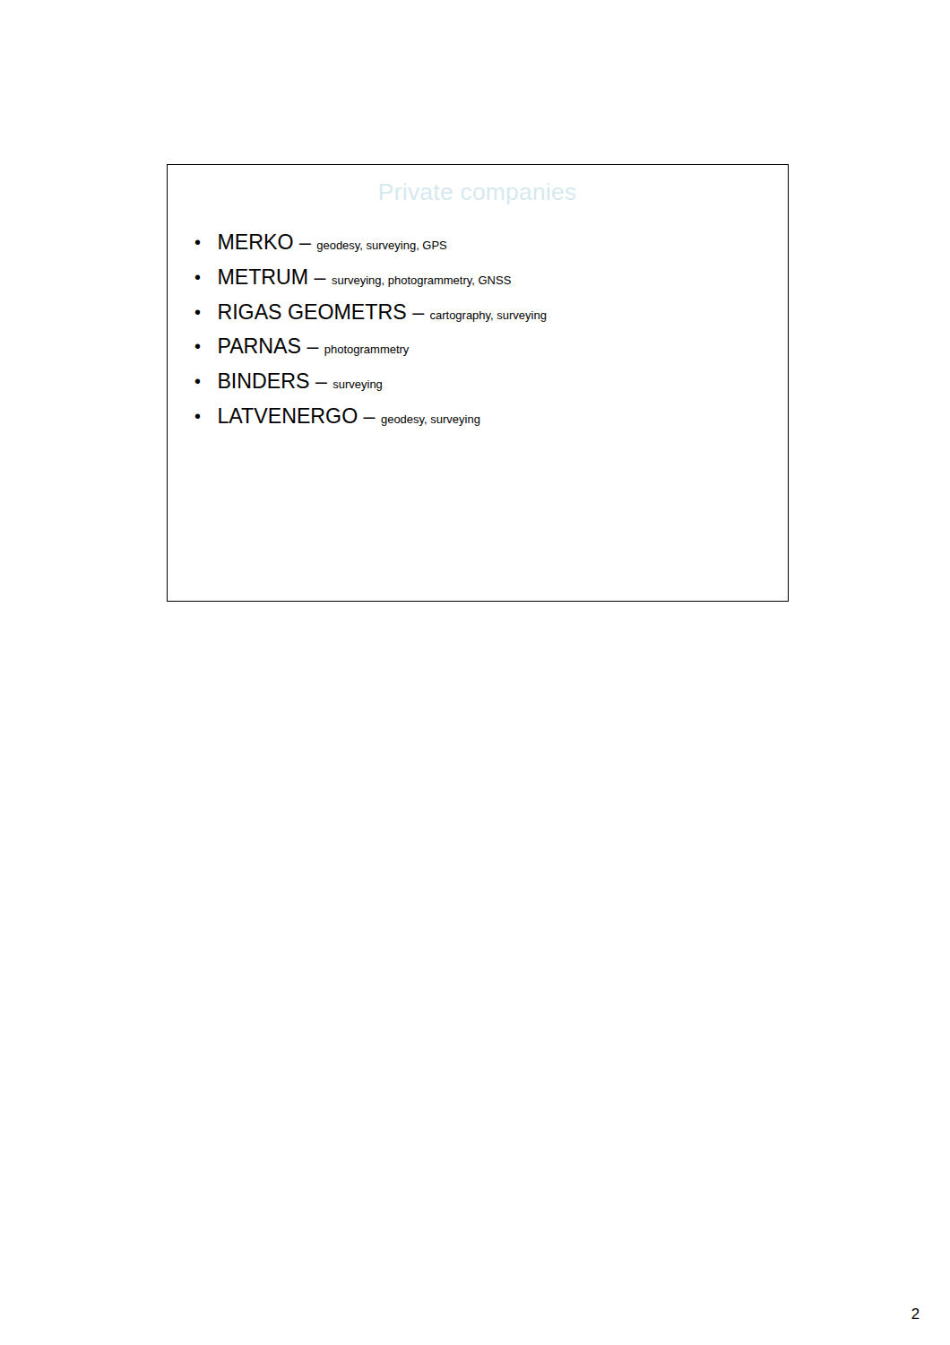Private companies
MERKO – geodesy, surveying, GPS
METRUM – surveying, photogrammetry, GNSS
RIGAS GEOMETRS – cartography, surveying
PARNAS – photogrammetry
BINDERS – surveying
LATVENERGO – geodesy, surveying
2